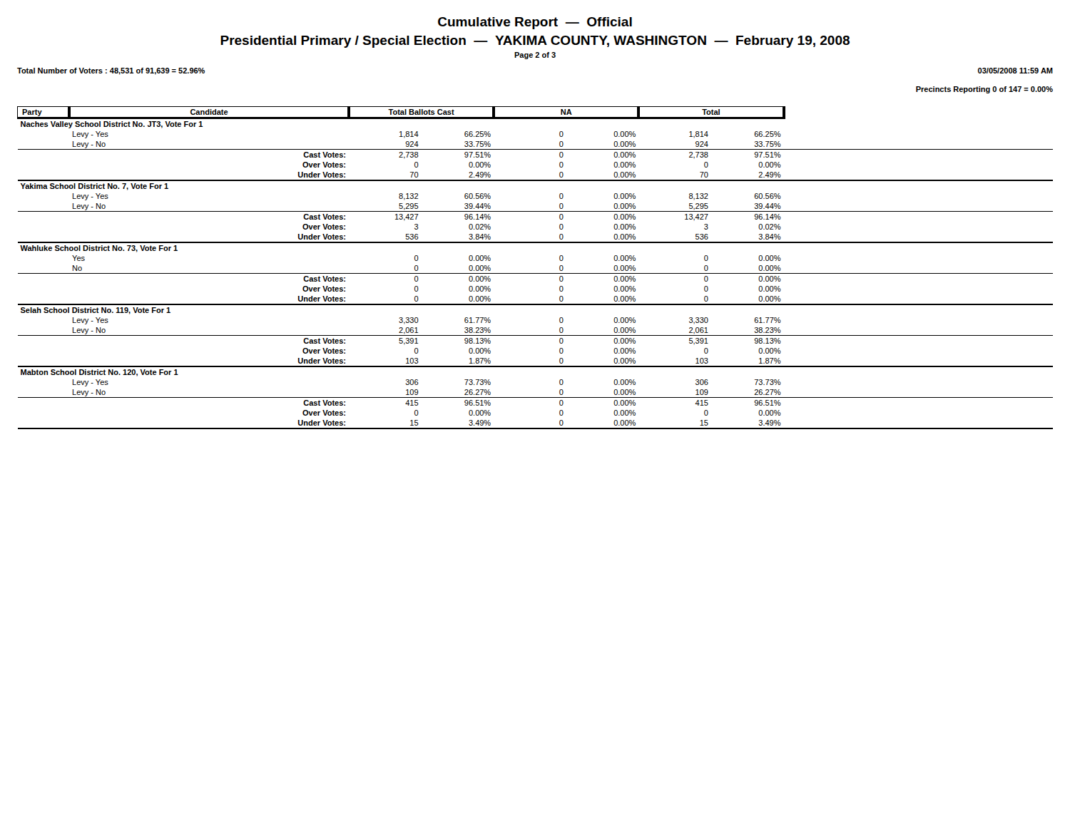Cumulative Report — Official
Presidential Primary / Special Election — YAKIMA COUNTY, WASHINGTON — February 19, 2008
Page 2 of 3
Total Number of Voters : 48,531 of 91,639 = 52.96%
03/05/2008 11:59 AM
Precincts Reporting 0 of 147 = 0.00%
| Party | Candidate | Total Ballots Cast | NA | Total | |
| Naches Valley School District No. JT3, Vote For 1 |
| | Levy - Yes | 1,814 | 66.25% | 0 | 0.00% | 1,814 | 66.25% | |
| | Levy - No | 924 | 33.75% | 0 | 0.00% | 924 | 33.75% | |
| | Cast Votes: | 2,738 | 97.51% | 0 | 0.00% | 2,738 | 97.51% | |
| | Over Votes: | 0 | 0.00% | 0 | 0.00% | 0 | 0.00% | |
| | Under Votes: | 70 | 2.49% | 0 | 0.00% | 70 | 2.49% | |
| Yakima School District No. 7, Vote For 1 |
| | Levy - Yes | 8,132 | 60.56% | 0 | 0.00% | 8,132 | 60.56% | |
| | Levy - No | 5,295 | 39.44% | 0 | 0.00% | 5,295 | 39.44% | |
| | Cast Votes: | 13,427 | 96.14% | 0 | 0.00% | 13,427 | 96.14% | |
| | Over Votes: | 3 | 0.02% | 0 | 0.00% | 3 | 0.02% | |
| | Under Votes: | 536 | 3.84% | 0 | 0.00% | 536 | 3.84% | |
| Wahluke School District No. 73, Vote For 1 |
| | Yes | 0 | 0.00% | 0 | 0.00% | 0 | 0.00% | |
| | No | 0 | 0.00% | 0 | 0.00% | 0 | 0.00% | |
| | Cast Votes: | 0 | 0.00% | 0 | 0.00% | 0 | 0.00% | |
| | Over Votes: | 0 | 0.00% | 0 | 0.00% | 0 | 0.00% | |
| | Under Votes: | 0 | 0.00% | 0 | 0.00% | 0 | 0.00% | |
| Selah School District No. 119, Vote For 1 |
| | Levy - Yes | 3,330 | 61.77% | 0 | 0.00% | 3,330 | 61.77% | |
| | Levy - No | 2,061 | 38.23% | 0 | 0.00% | 2,061 | 38.23% | |
| | Cast Votes: | 5,391 | 98.13% | 0 | 0.00% | 5,391 | 98.13% | |
| | Over Votes: | 0 | 0.00% | 0 | 0.00% | 0 | 0.00% | |
| | Under Votes: | 103 | 1.87% | 0 | 0.00% | 103 | 1.87% | |
| Mabton School District No. 120, Vote For 1 |
| | Levy - Yes | 306 | 73.73% | 0 | 0.00% | 306 | 73.73% | |
| | Levy - No | 109 | 26.27% | 0 | 0.00% | 109 | 26.27% | |
| | Cast Votes: | 415 | 96.51% | 0 | 0.00% | 415 | 96.51% | |
| | Over Votes: | 0 | 0.00% | 0 | 0.00% | 0 | 0.00% | |
| | Under Votes: | 15 | 3.49% | 0 | 0.00% | 15 | 3.49% | |